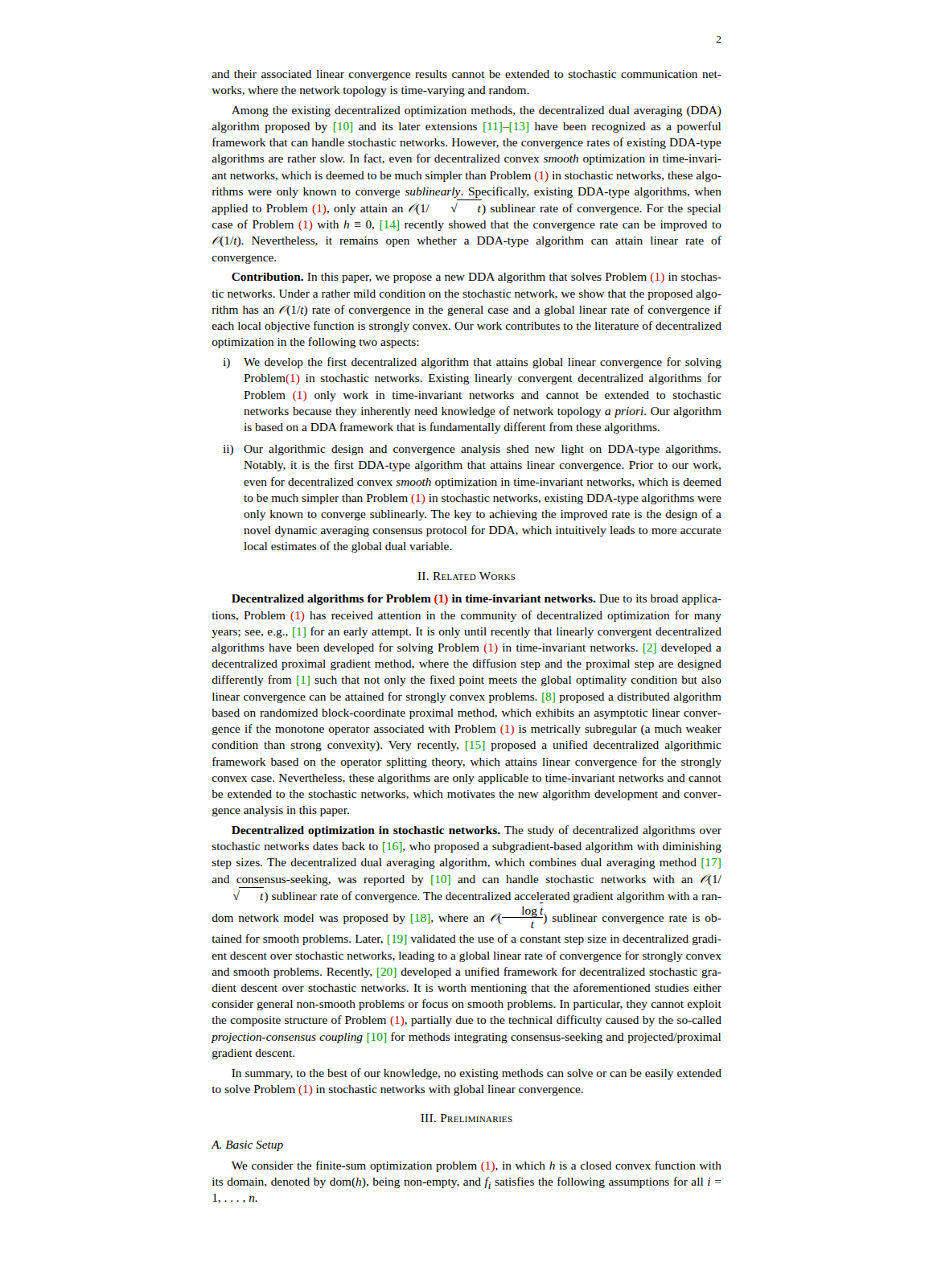2
and their associated linear convergence results cannot be extended to stochastic communication networks, where the network topology is time-varying and random.
Among the existing decentralized optimization methods, the decentralized dual averaging (DDA) algorithm proposed by [10] and its later extensions [11]–[13] have been recognized as a powerful framework that can handle stochastic networks. However, the convergence rates of existing DDA-type algorithms are rather slow. In fact, even for decentralized convex smooth optimization in time-invariant networks, which is deemed to be much simpler than Problem (1) in stochastic networks, these algorithms were only known to converge sublinearly. Specifically, existing DDA-type algorithms, when applied to Problem (1), only attain an 𝒪(1/t) sublinear rate of convergence. For the special case of Problem (1) with h ≡ 0, [14] recently showed that the convergence rate can be improved to 𝒪(1/t). Nevertheless, it remains open whether a DDA-type algorithm can attain linear rate of convergence.
Contribution. In this paper, we propose a new DDA algorithm that solves Problem (1) in stochastic networks. Under a rather mild condition on the stochastic network, we show that the proposed algorithm has an 𝒪(1/t) rate of convergence in the general case and a global linear rate of convergence if each local objective function is strongly convex. Our work contributes to the literature of decentralized optimization in the following two aspects:
We develop the first decentralized algorithm that attains global linear convergence for solving Problem(1) in stochastic networks. Existing linearly convergent decentralized algorithms for Problem (1) only work in time-invariant networks and cannot be extended to stochastic networks because they inherently need knowledge of network topology a priori. Our algorithm is based on a DDA framework that is fundamentally different from these algorithms.
Our algorithmic design and convergence analysis shed new light on DDA-type algorithms. Notably, it is the first DDA-type algorithm that attains linear convergence. Prior to our work, even for decentralized convex smooth optimization in time-invariant networks, which is deemed to be much simpler than Problem (1) in stochastic networks, existing DDA-type algorithms were only known to converge sublinearly. The key to achieving the improved rate is the design of a novel dynamic averaging consensus protocol for DDA, which intuitively leads to more accurate local estimates of the global dual variable.
II. Related Works
Decentralized algorithms for Problem (1) in time-invariant networks. Due to its broad applications, Problem (1) has received attention in the community of decentralized optimization for many years; see, e.g., [1] for an early attempt. It is only until recently that linearly convergent decentralized algorithms have been developed for solving Problem (1) in time-invariant networks. [2] developed a decentralized proximal gradient method, where the diffusion step and the proximal step are designed differently from [1] such that not only the fixed point meets the global optimality condition but also linear convergence can be attained for strongly convex problems. [8] proposed a distributed algorithm based on randomized block-coordinate proximal method, which exhibits an asymptotic linear convergence if the monotone operator associated with Problem (1) is metrically subregular (a much weaker condition than strong convexity). Very recently, [15] proposed a unified decentralized algorithmic framework based on the operator splitting theory, which attains linear convergence for the strongly convex case. Nevertheless, these algorithms are only applicable to time-invariant networks and cannot be extended to the stochastic networks, which motivates the new algorithm development and convergence analysis in this paper.
Decentralized optimization in stochastic networks. The study of decentralized algorithms over stochastic networks dates back to [16], who proposed a subgradient-based algorithm with diminishing step sizes. The decentralized dual averaging algorithm, which combines dual averaging method [17] and consensus-seeking, was reported by [10] and can handle stochastic networks with an 𝒪(1/t) sublinear rate of convergence. The decentralized accelerated gradient algorithm with a random network model was proposed by [18], where an 𝒪(log t t) sublinear convergence rate is obtained for smooth problems. Later, [19] validated the use of a constant step size in decentralized gradient descent over stochastic networks, leading to a global linear rate of convergence for strongly convex and smooth problems. Recently, [20] developed a unified framework for decentralized stochastic gradient descent over stochastic networks. It is worth mentioning that the aforementioned studies either consider general non-smooth problems or focus on smooth problems. In particular, they cannot exploit the composite structure of Problem (1), partially due to the technical difficulty caused by the so-called projection-consensus coupling [10] for methods integrating consensus-seeking and projected/proximal gradient descent.
In summary, to the best of our knowledge, no existing methods can solve or can be easily extended to solve Problem (1) in stochastic networks with global linear convergence.
III. Preliminaries
A. Basic Setup
We consider the finite-sum optimization problem (1), in which h is a closed convex function with its domain, denoted by dom(h), being non-empty, and fi satisfies the following assumptions for all i = 1, . . . , n.